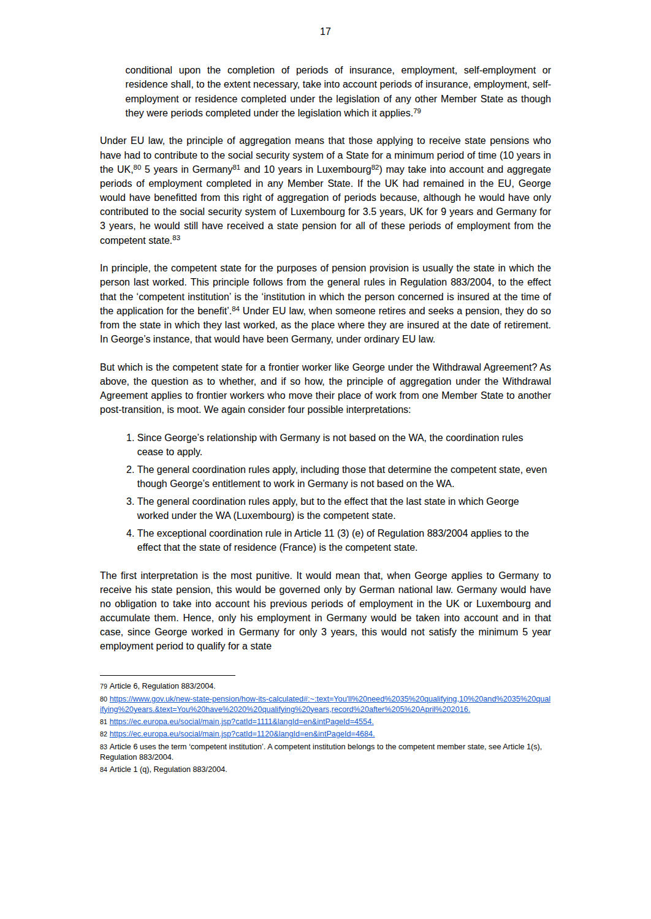17
conditional upon the completion of periods of insurance, employment, self-employment or residence shall, to the extent necessary, take into account periods of insurance, employment, self-employment or residence completed under the legislation of any other Member State as though they were periods completed under the legislation which it applies.79
Under EU law, the principle of aggregation means that those applying to receive state pensions who have had to contribute to the social security system of a State for a minimum period of time (10 years in the UK,80 5 years in Germany81 and 10 years in Luxembourg82) may take into account and aggregate periods of employment completed in any Member State. If the UK had remained in the EU, George would have benefitted from this right of aggregation of periods because, although he would have only contributed to the social security system of Luxembourg for 3.5 years, UK for 9 years and Germany for 3 years, he would still have received a state pension for all of these periods of employment from the competent state.83
In principle, the competent state for the purposes of pension provision is usually the state in which the person last worked. This principle follows from the general rules in Regulation 883/2004, to the effect that the ‘competent institution’ is the ‘institution in which the person concerned is insured at the time of the application for the benefit’.84 Under EU law, when someone retires and seeks a pension, they do so from the state in which they last worked, as the place where they are insured at the date of retirement. In George’s instance, that would have been Germany, under ordinary EU law.
But which is the competent state for a frontier worker like George under the Withdrawal Agreement? As above, the question as to whether, and if so how, the principle of aggregation under the Withdrawal Agreement applies to frontier workers who move their place of work from one Member State to another post-transition, is moot. We again consider four possible interpretations:
Since George’s relationship with Germany is not based on the WA, the coordination rules cease to apply.
The general coordination rules apply, including those that determine the competent state, even though George’s entitlement to work in Germany is not based on the WA.
The general coordination rules apply, but to the effect that the last state in which George worked under the WA (Luxembourg) is the competent state.
The exceptional coordination rule in Article 11 (3) (e) of Regulation 883/2004 applies to the effect that the state of residence (France) is the competent state.
The first interpretation is the most punitive. It would mean that, when George applies to Germany to receive his state pension, this would be governed only by German national law. Germany would have no obligation to take into account his previous periods of employment in the UK or Luxembourg and accumulate them. Hence, only his employment in Germany would be taken into account and in that case, since George worked in Germany for only 3 years, this would not satisfy the minimum 5 year employment period to qualify for a state
79 Article 6, Regulation 883/2004.
80 https://www.gov.uk/new-state-pension/how-its-calculated#:~:text=You'll%20need%2035%20qualifying,10%20and%2035%20qualifying%20years.&text=You%20have%2020%20qualifying%20years,record%20after%205%20April%202016.
81 https://ec.europa.eu/social/main.jsp?catId=1111&langId=en&intPageId=4554.
82 https://ec.europa.eu/social/main.jsp?catId=1120&langId=en&intPageId=4684.
83 Article 6 uses the term ‘competent institution’. A competent institution belongs to the competent member state, see Article 1(s), Regulation 883/2004.
84 Article 1 (q), Regulation 883/2004.